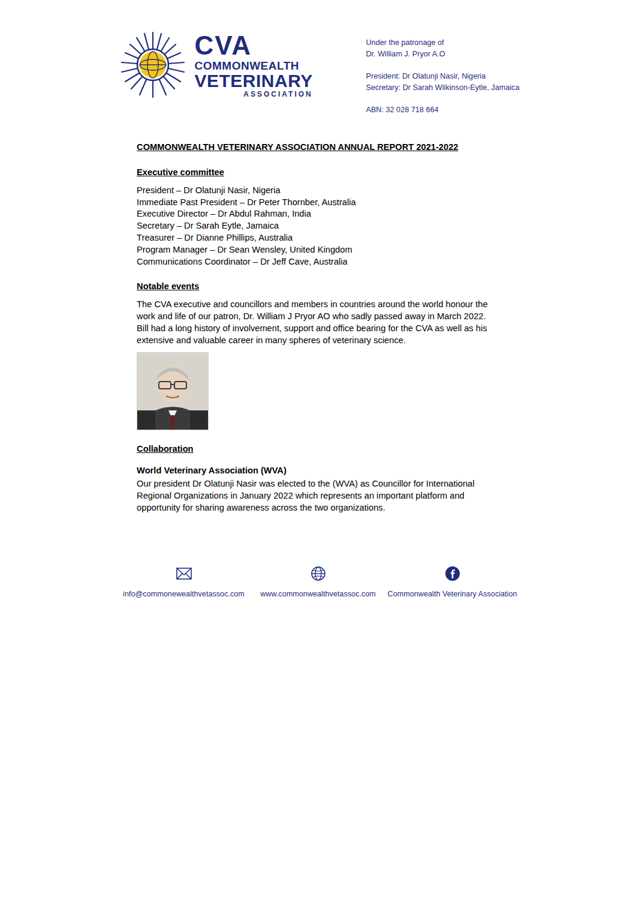CVA COMMONWEALTH VETERINARY ASSOCIATION
Under the patronage of
Dr. William J. Pryor A.O
President: Dr Olatunji Nasir, Nigeria
Secretary: Dr Sarah Wilkinson-Eytle, Jamaica
ABN: 32 028 718 664
COMMONWEALTH VETERINARY ASSOCIATION ANNUAL REPORT 2021-2022
Executive committee
President – Dr Olatunji Nasir, Nigeria
Immediate Past President – Dr Peter Thornber, Australia
Executive Director – Dr Abdul Rahman, India
Secretary – Dr Sarah Eytle, Jamaica
Treasurer – Dr Dianne Phillips, Australia
Program Manager – Dr Sean Wensley, United Kingdom
Communications Coordinator – Dr Jeff Cave, Australia
Notable events
The CVA executive and councillors and members in countries around the world honour the work and life of our patron, Dr. William J Pryor AO who sadly passed away in March 2022. Bill had a long history of involvement, support and office bearing for the CVA as well as his extensive and valuable career in many spheres of veterinary science.
Collaboration
World Veterinary Association (WVA)
Our president Dr Olatunji Nasir was elected to the (WVA) as Councillor for International Regional Organizations in January 2022 which represents an important platform and opportunity for sharing awareness across the two organizations.
info@commonewealthvetassoc.com
www.commonwealthvetassoc.com
Commonwealth Veterinary Association